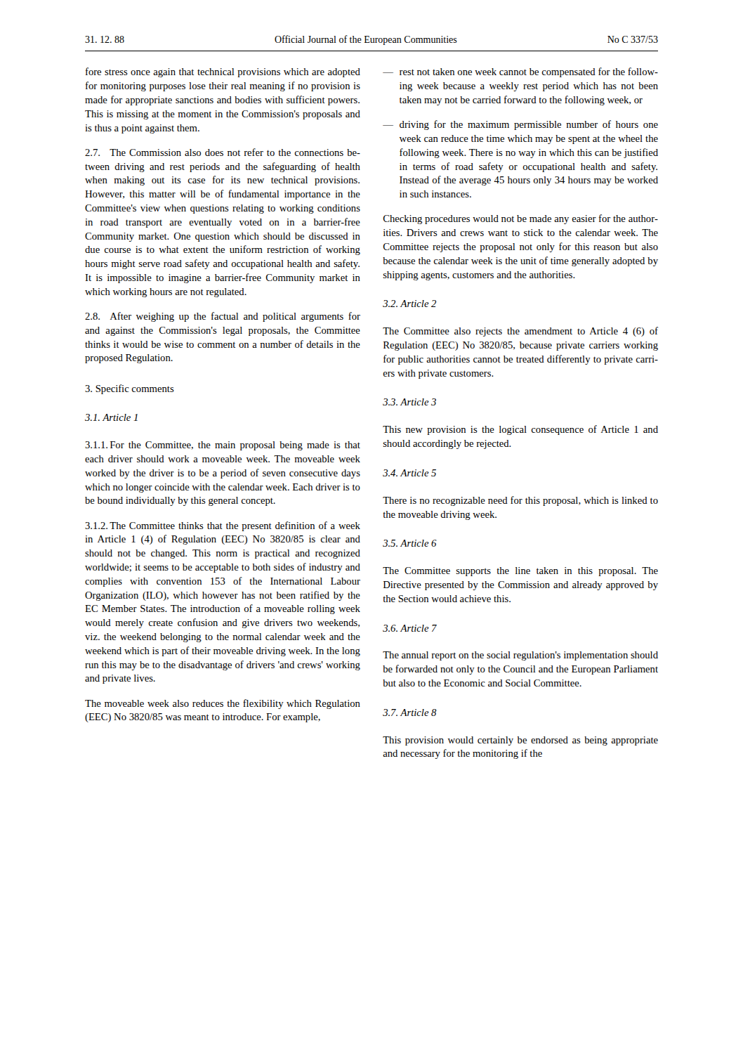31. 12. 88 Official Journal of the European Communities No C 337/53
fore stress once again that technical provisions which are adopted for monitoring purposes lose their real meaning if no provision is made for appropriate sanctions and bodies with sufficient powers. This is missing at the moment in the Commission's proposals and is thus a point against them.
2.7. The Commission also does not refer to the connections between driving and rest periods and the safeguarding of health when making out its case for its new technical provisions. However, this matter will be of fundamental importance in the Committee's view when questions relating to working conditions in road transport are eventually voted on in a barrier-free Community market. One question which should be discussed in due course is to what extent the uniform restriction of working hours might serve road safety and occupational health and safety. It is impossible to imagine a barrier-free Community market in which working hours are not regulated.
2.8. After weighing up the factual and political arguments for and against the Commission's legal proposals, the Committee thinks it would be wise to comment on a number of details in the proposed Regulation.
3. Specific comments
3.1. Article 1
3.1.1. For the Committee, the main proposal being made is that each driver should work a moveable week. The moveable week worked by the driver is to be a period of seven consecutive days which no longer coincide with the calendar week. Each driver is to be bound individually by this general concept.
3.1.2. The Committee thinks that the present definition of a week in Article 1 (4) of Regulation (EEC) No 3820/85 is clear and should not be changed. This norm is practical and recognized worldwide; it seems to be acceptable to both sides of industry and complies with convention 153 of the International Labour Organization (ILO), which however has not been ratified by the EC Member States. The introduction of a moveable rolling week would merely create confusion and give drivers two weekends, viz. the weekend belonging to the normal calendar week and the weekend which is part of their moveable driving week. In the long run this may be to the disadvantage of drivers 'and crews' working and private lives.
The moveable week also reduces the flexibility which Regulation (EEC) No 3820/85 was meant to introduce. For example,
rest not taken one week cannot be compensated for the following week because a weekly rest period which has not been taken may not be carried forward to the following week, or
driving for the maximum permissible number of hours one week can reduce the time which may be spent at the wheel the following week. There is no way in which this can be justified in terms of road safety or occupational health and safety. Instead of the average 45 hours only 34 hours may be worked in such instances.
Checking procedures would not be made any easier for the authorities. Drivers and crews want to stick to the calendar week. The Committee rejects the proposal not only for this reason but also because the calendar week is the unit of time generally adopted by shipping agents, customers and the authorities.
3.2. Article 2
The Committee also rejects the amendment to Article 4 (6) of Regulation (EEC) No 3820/85, because private carriers working for public authorities cannot be treated differently to private carriers with private customers.
3.3. Article 3
This new provision is the logical consequence of Article 1 and should accordingly be rejected.
3.4. Article 5
There is no recognizable need for this proposal, which is linked to the moveable driving week.
3.5. Article 6
The Committee supports the line taken in this proposal. The Directive presented by the Commission and already approved by the Section would achieve this.
3.6. Article 7
The annual report on the social regulation's implementation should be forwarded not only to the Council and the European Parliament but also to the Economic and Social Committee.
3.7. Article 8
This provision would certainly be endorsed as being appropriate and necessary for the monitoring if the